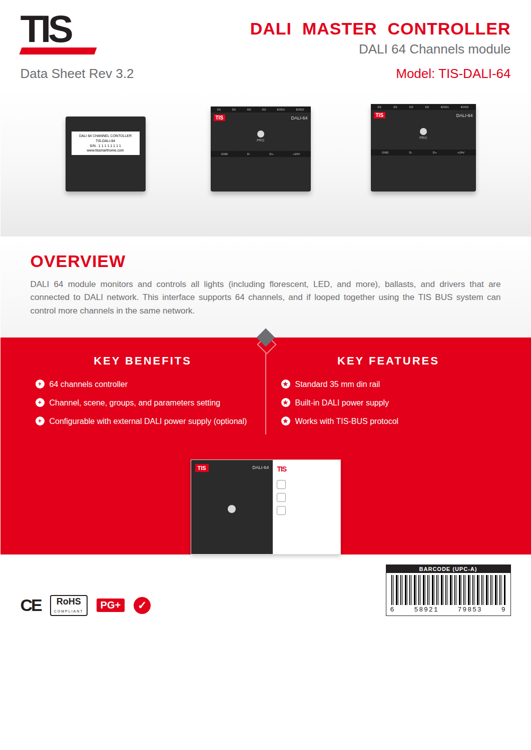TIS
DALI MASTER CONTROLLER
DALI 64 Channels module
Data Sheet Rev 3.2
Model: TIS-DALI-64
DALI 64 CHANNEL CONTOLLER
TIS-DALI-64
S/N : 1 1 1 1 1 1 1 1
www.tissmarthome.com
D1 D1 D2 D2 EXD1 EXD2
TIS DALI-64
PRG
GND D-D++24V
D1 D1 D2 D2 EXD1 EXD2
TIS DALI-64
PRG
GND D-D++24V
OVERVIEW
DALI 64 module monitors and controls all lights (including florescent, LED, and more), ballasts, and drivers that are connected to DALI network. This interface supports 64 channels, and if looped together using the TIS BUS system can control more channels in the same network.
KEY BENEFITS
+64 channels controller
+Channel, scene, groups, and parameters setting
+Configurable with external DALI power supply (optional)
KEY FEATURES
★Standard 35 mm din rail
★Built-in DALI power supply
★Works with TIS-BUS protocol
TIS DALI-64
TIS
CE RoHS
COMPLIANT PG+ ✓
BARCODE (UPC-A)
658921798539